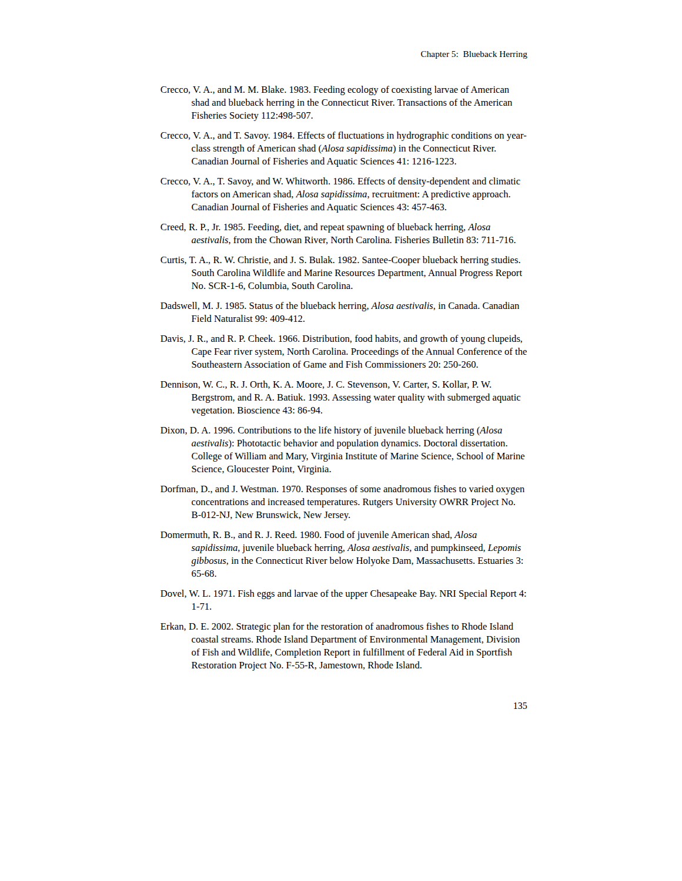Chapter 5: Blueback Herring
Crecco, V. A., and M. M. Blake. 1983. Feeding ecology of coexisting larvae of American shad and blueback herring in the Connecticut River. Transactions of the American Fisheries Society 112:498-507.
Crecco, V. A., and T. Savoy. 1984. Effects of fluctuations in hydrographic conditions on year-class strength of American shad (Alosa sapidissima) in the Connecticut River. Canadian Journal of Fisheries and Aquatic Sciences 41: 1216-1223.
Crecco, V. A., T. Savoy, and W. Whitworth. 1986. Effects of density-dependent and climatic factors on American shad, Alosa sapidissima, recruitment: A predictive approach. Canadian Journal of Fisheries and Aquatic Sciences 43: 457-463.
Creed, R. P., Jr. 1985. Feeding, diet, and repeat spawning of blueback herring, Alosa aestivalis, from the Chowan River, North Carolina. Fisheries Bulletin 83: 711-716.
Curtis, T. A., R. W. Christie, and J. S. Bulak. 1982. Santee-Cooper blueback herring studies. South Carolina Wildlife and Marine Resources Department, Annual Progress Report No. SCR-1-6, Columbia, South Carolina.
Dadswell, M. J. 1985. Status of the blueback herring, Alosa aestivalis, in Canada. Canadian Field Naturalist 99: 409-412.
Davis, J. R., and R. P. Cheek. 1966. Distribution, food habits, and growth of young clupeids, Cape Fear river system, North Carolina. Proceedings of the Annual Conference of the Southeastern Association of Game and Fish Commissioners 20: 250-260.
Dennison, W. C., R. J. Orth, K. A. Moore, J. C. Stevenson, V. Carter, S. Kollar, P. W. Bergstrom, and R. A. Batiuk. 1993. Assessing water quality with submerged aquatic vegetation. Bioscience 43: 86-94.
Dixon, D. A. 1996. Contributions to the life history of juvenile blueback herring (Alosa aestivalis): Phototactic behavior and population dynamics. Doctoral dissertation. College of William and Mary, Virginia Institute of Marine Science, School of Marine Science, Gloucester Point, Virginia.
Dorfman, D., and J. Westman. 1970. Responses of some anadromous fishes to varied oxygen concentrations and increased temperatures. Rutgers University OWRR Project No. B-012-NJ, New Brunswick, New Jersey.
Domermuth, R. B., and R. J. Reed. 1980. Food of juvenile American shad, Alosa sapidissima, juvenile blueback herring, Alosa aestivalis, and pumpkinseed, Lepomis gibbosus, in the Connecticut River below Holyoke Dam, Massachusetts. Estuaries 3: 65-68.
Dovel, W. L. 1971. Fish eggs and larvae of the upper Chesapeake Bay. NRI Special Report 4: 1-71.
Erkan, D. E. 2002. Strategic plan for the restoration of anadromous fishes to Rhode Island coastal streams. Rhode Island Department of Environmental Management, Division of Fish and Wildlife, Completion Report in fulfillment of Federal Aid in Sportfish Restoration Project No. F-55-R, Jamestown, Rhode Island.
135